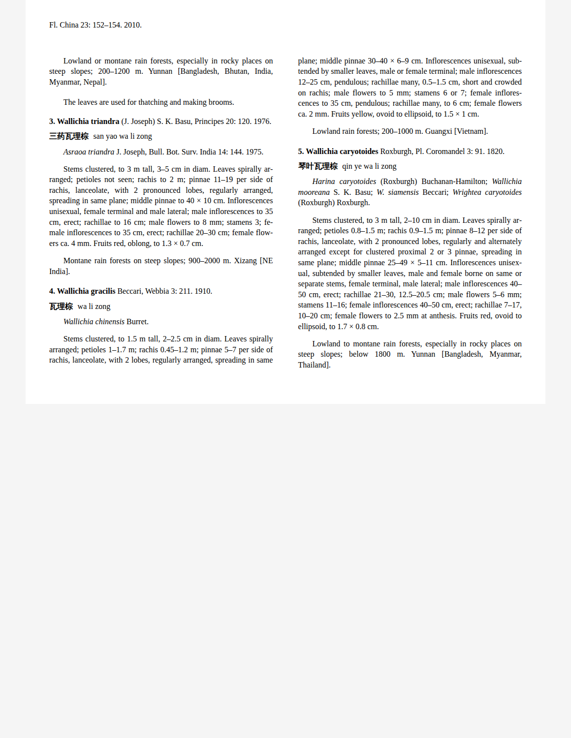Fl. China 23: 152–154. 2010.
Lowland or montane rain forests, especially in rocky places on steep slopes; 200–1200 m. Yunnan [Bangladesh, Bhutan, India, Myanmar, Nepal].
The leaves are used for thatching and making brooms.
3. Wallichia triandra (J. Joseph) S. K. Basu, Principes 20: 120. 1976.
三药瓦理棕 san yao wa li zong
Asraoa triandra J. Joseph, Bull. Bot. Surv. India 14: 144. 1975.
Stems clustered, to 3 m tall, 3–5 cm in diam. Leaves spirally arranged; petioles not seen; rachis to 2 m; pinnae 11–19 per side of rachis, lanceolate, with 2 pronounced lobes, regularly arranged, spreading in same plane; middle pinnae to 40 × 10 cm. Inflorescences unisexual, female terminal and male lateral; male inflorescences to 35 cm, erect; rachillae to 16 cm; male flowers to 8 mm; stamens 3; female inflorescences to 35 cm, erect; rachillae 20–30 cm; female flowers ca. 4 mm. Fruits red, oblong, to 1.3 × 0.7 cm.
Montane rain forests on steep slopes; 900–2000 m. Xizang [NE India].
4. Wallichia gracilis Beccari, Webbia 3: 211. 1910.
瓦理棕 wa li zong
Wallichia chinensis Burret.
Stems clustered, to 1.5 m tall, 2–2.5 cm in diam. Leaves spirally arranged; petioles 1–1.7 m; rachis 0.45–1.2 m; pinnae 5–7 per side of rachis, lanceolate, with 2 lobes, regularly arranged, spreading in same plane; middle pinnae 30–40 × 6–9 cm. Inflorescences unisexual, subtended by smaller leaves, male or female terminal; male inflorescences 12–25 cm, pendulous; rachillae many, 0.5–1.5 cm, short and crowded on rachis; male flowers to 5 mm; stamens 6 or 7; female inflorescences to 35 cm, pendulous; rachillae many, to 6 cm; female flowers ca. 2 mm. Fruits yellow, ovoid to ellipsoid, to 1.5 × 1 cm.
Lowland rain forests; 200–1000 m. Guangxi [Vietnam].
5. Wallichia caryotoides Roxburgh, Pl. Coromandel 3: 91. 1820.
琴叶瓦理棕 qin ye wa li zong
Harina caryotoides (Roxburgh) Buchanan-Hamilton; Wallichia mooreana S. K. Basu; W. siamensis Beccari; Wrightea caryotoides (Roxburgh) Roxburgh.
Stems clustered, to 3 m tall, 2–10 cm in diam. Leaves spirally arranged; petioles 0.8–1.5 m; rachis 0.9–1.5 m; pinnae 8–12 per side of rachis, lanceolate, with 2 pronounced lobes, regularly and alternately arranged except for clustered proximal 2 or 3 pinnae, spreading in same plane; middle pinnae 25–49 × 5–11 cm. Inflorescences unisexual, subtended by smaller leaves, male and female borne on same or separate stems, female terminal, male lateral; male inflorescences 40–50 cm, erect; rachillae 21–30, 12.5–20.5 cm; male flowers 5–6 mm; stamens 11–16; female inflorescences 40–50 cm, erect; rachillae 7–17, 10–20 cm; female flowers to 2.5 mm at anthesis. Fruits red, ovoid to ellipsoid, to 1.7 × 0.8 cm.
Lowland to montane rain forests, especially in rocky places on steep slopes; below 1800 m. Yunnan [Bangladesh, Myanmar, Thailand].